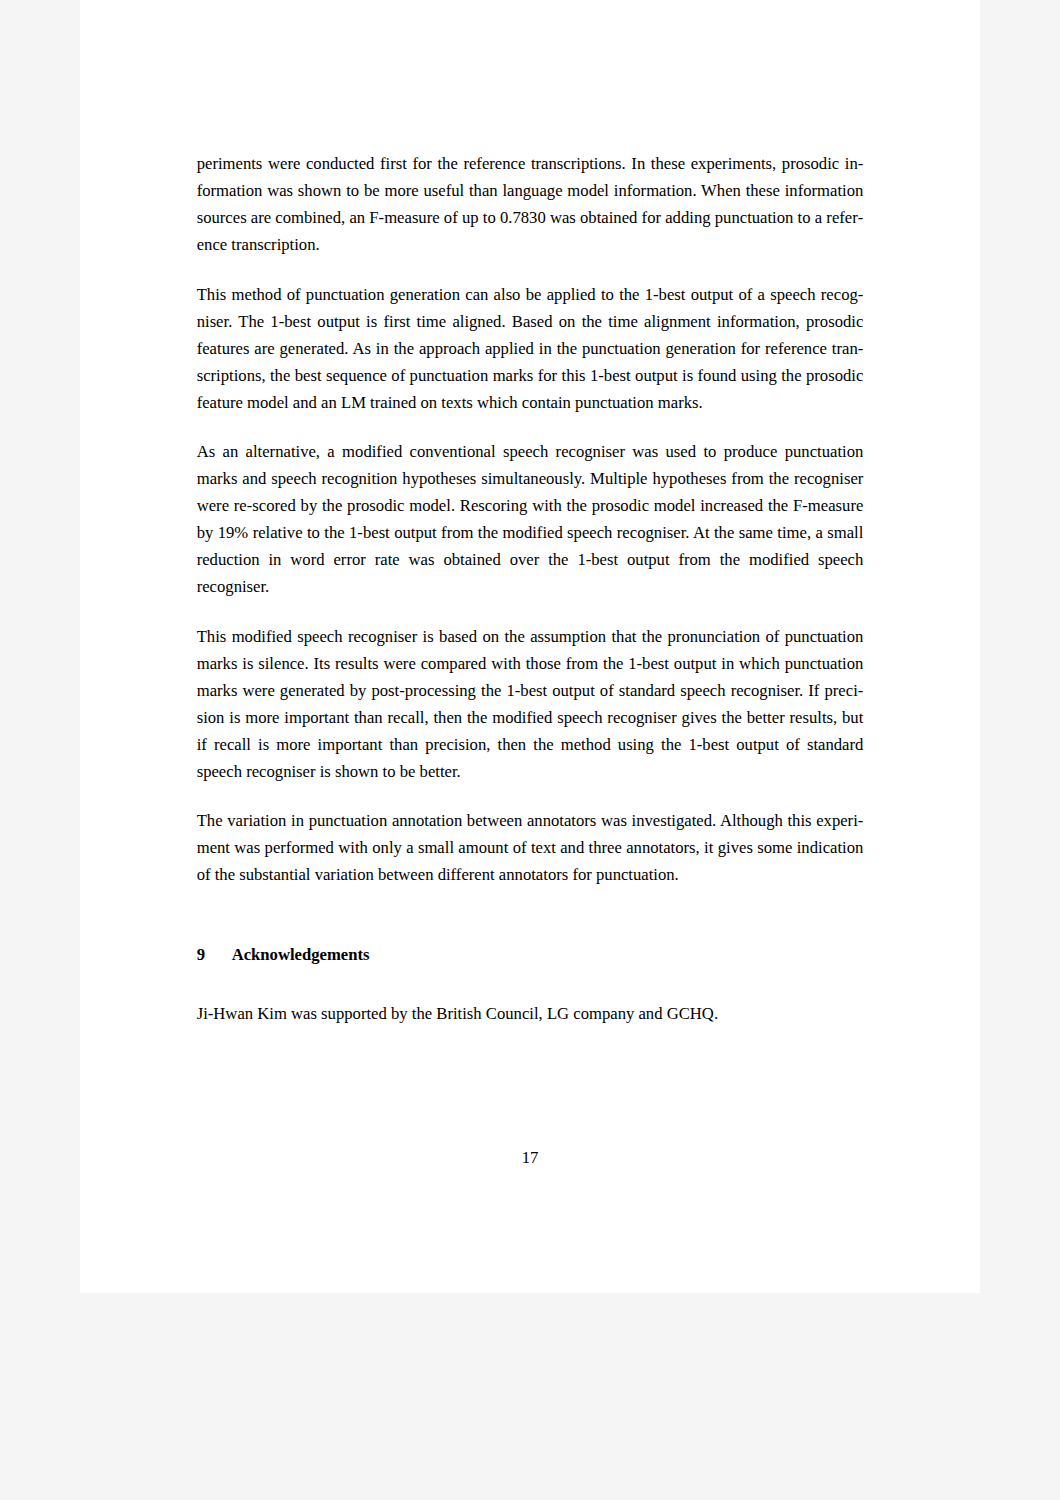periments were conducted first for the reference transcriptions. In these experiments, prosodic information was shown to be more useful than language model information. When these information sources are combined, an F-measure of up to 0.7830 was obtained for adding punctuation to a reference transcription.
This method of punctuation generation can also be applied to the 1-best output of a speech recogniser. The 1-best output is first time aligned. Based on the time alignment information, prosodic features are generated. As in the approach applied in the punctuation generation for reference transcriptions, the best sequence of punctuation marks for this 1-best output is found using the prosodic feature model and an LM trained on texts which contain punctuation marks.
As an alternative, a modified conventional speech recogniser was used to produce punctuation marks and speech recognition hypotheses simultaneously. Multiple hypotheses from the recogniser were re-scored by the prosodic model. Rescoring with the prosodic model increased the F-measure by 19% relative to the 1-best output from the modified speech recogniser. At the same time, a small reduction in word error rate was obtained over the 1-best output from the modified speech recogniser.
This modified speech recogniser is based on the assumption that the pronunciation of punctuation marks is silence. Its results were compared with those from the 1-best output in which punctuation marks were generated by post-processing the 1-best output of standard speech recogniser. If precision is more important than recall, then the modified speech recogniser gives the better results, but if recall is more important than precision, then the method using the 1-best output of standard speech recogniser is shown to be better.
The variation in punctuation annotation between annotators was investigated. Although this experiment was performed with only a small amount of text and three annotators, it gives some indication of the substantial variation between different annotators for punctuation.
9 Acknowledgements
Ji-Hwan Kim was supported by the British Council, LG company and GCHQ.
17